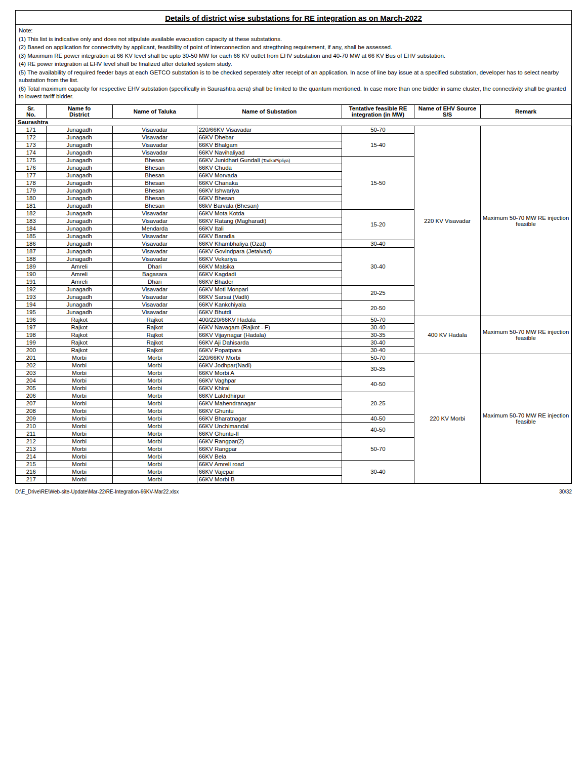Details of district wise substations for RE integration as on March-2022
Note:
(1) This list is indicative only and does not stipulate available evacuation capacity at these substations.
(2) Based on application for connectivity by applicant, feasibility of point of interconnection and stregthning requirement, if any, shall be assessed.
(3) Maximum RE power integration at 66 KV level shall be upto 30-50 MW for each 66 KV outlet from EHV substation and 40-70 MW at 66 KV Bus of EHV substation.
(4) RE power integration at EHV level shall be finalized after detailed system study.
(5) The availability of required feeder bays at each GETCO substation is to be checked seperately after receipt of an application. In acse of line bay issue at a specified substation, developer has to select nearby substation from the list.
(6) Total maximum capacity for respective EHV substation (specifically in Saurashtra aera) shall be limited to the quantum mentioned. In case more than one bidder in same cluster, the connectivity shall be granted to lowest tariff bidder.
| Sr. No. | Name fo District | Name of Taluka | Name of Substation | Tentative feasible RE integration (in MW) | Name of EHV Source S/S | Remark |
| --- | --- | --- | --- | --- | --- | --- |
| Saurashtra |
| 171 | Junagadh | Visavadar | 220/66KV Visavadar | 50-70 | 220 KV Visavadar | Maximum 50-70 MW RE injection feasible |
| 172 | Junagadh | Visavadar | 66KV Dhebar | 15-40 |
| 173 | Junagadh | Visavadar | 66KV Bhalgam |
| 174 | Junagadh | Visavadar | 66KV Navihaliyad |
| 175 | Junagadh | Bhesan | 66KV Junidhari Gundali (TadkaPipliya) | 15-50 |
| 176 | Junagadh | Bhesan | 66KV Chuda |
| 177 | Junagadh | Bhesan | 66KV Morvada |
| 178 | Junagadh | Bhesan | 66KV Chanaka |
| 179 | Junagadh | Bhesan | 66KV Ishwariya |
| 180 | Junagadh | Bhesan | 66KV Bhesan |
| 181 | Junagadh | Bhesan | 66kV Barvala (Bhesan) |
| 182 | Junagadh | Visavadar | 66KV Mota Kotda | 15-20 |
| 183 | Junagadh | Visavadar | 66KV Ratang (Magharadi) |
| 184 | Junagadh | Mendarda | 66KV Itali |
| 185 | Junagadh | Visavadar | 66KV Baradia |
| 186 | Junagadh | Visavadar | 66KV Khambhaliya (Ozat) | 30-40 |
| 187 | Junagadh | Visavadar | 66KV Govindpara (Jetalvad) | 30-40 |
| 188 | Junagadh | Visavadar | 66KV Vekariya |
| 189 | Amreli | Dhari | 66KV Malsika |
| 190 | Amreli | Bagasara | 66KV Kagdadi |
| 191 | Amreli | Dhari | 66KV Bhader |
| 192 | Junagadh | Visavadar | 66KV Moti Monpari | 20-25 |
| 193 | Junagadh | Visavadar | 66KV Sarsai (Vadli) |
| 194 | Junagadh | Visavadar | 66KV Kankchiyala | 20-50 |
| 195 | Junagadh | Visavadar | 66KV Bhutdi |
| 196 | Rajkot | Rajkot | 400/220/66KV Hadala | 50-70 | 400 KV Hadala | Maximum 50-70 MW RE injection feasible |
| 197 | Rajkot | Rajkot | 66KV Navagam (Rajkot - F) | 30-40 |
| 198 | Rajkot | Rajkot | 66KV Vijaynagar (Hadala) | 30-35 |
| 199 | Rajkot | Rajkot | 66KV Aji Dahisarda | 30-40 |
| 200 | Rajkot | Rajkot | 66KV Popatpara | 30-40 |
| 201 | Morbi | Morbi | 220/66KV Morbi | 50-70 | 220 KV Morbi | Maximum 50-70 MW RE injection feasible |
| 202 | Morbi | Morbi | 66KV Jodhpar(Nadi) | 30-35 |
| 203 | Morbi | Morbi | 66KV Morbi A |
| 204 | Morbi | Morbi | 66KV Vaghpar | 40-50 |
| 205 | Morbi | Morbi | 66KV Khirai |
| 206 | Morbi | Morbi | 66KV Lakhdhirpur | 20-25 |
| 207 | Morbi | Morbi | 66KV Mahendranagar |
| 208 | Morbi | Morbi | 66KV Ghuntu |
| 209 | Morbi | Morbi | 66KV Bharatnagar | 40-50 |
| 210 | Morbi | Morbi | 66KV Unchimandal | 40-50 |
| 211 | Morbi | Morbi | 66KV Ghuntu-II |
| 212 | Morbi | Morbi | 66KV Rangpar(2) | 50-70 |
| 213 | Morbi | Morbi | 66KV Rangpar |
| 214 | Morbi | Morbi | 66KV Bela |
| 215 | Morbi | Morbi | 66KV Amreli road | 30-40 |
| 216 | Morbi | Morbi | 66KV Vajepar |
| 217 | Morbi | Morbi | 66KV Morbi B |
D:\E_Drive\RE\Web-site-Update\Mar-22\RE-Integration-66KV-Mar22.xlsx 30/32